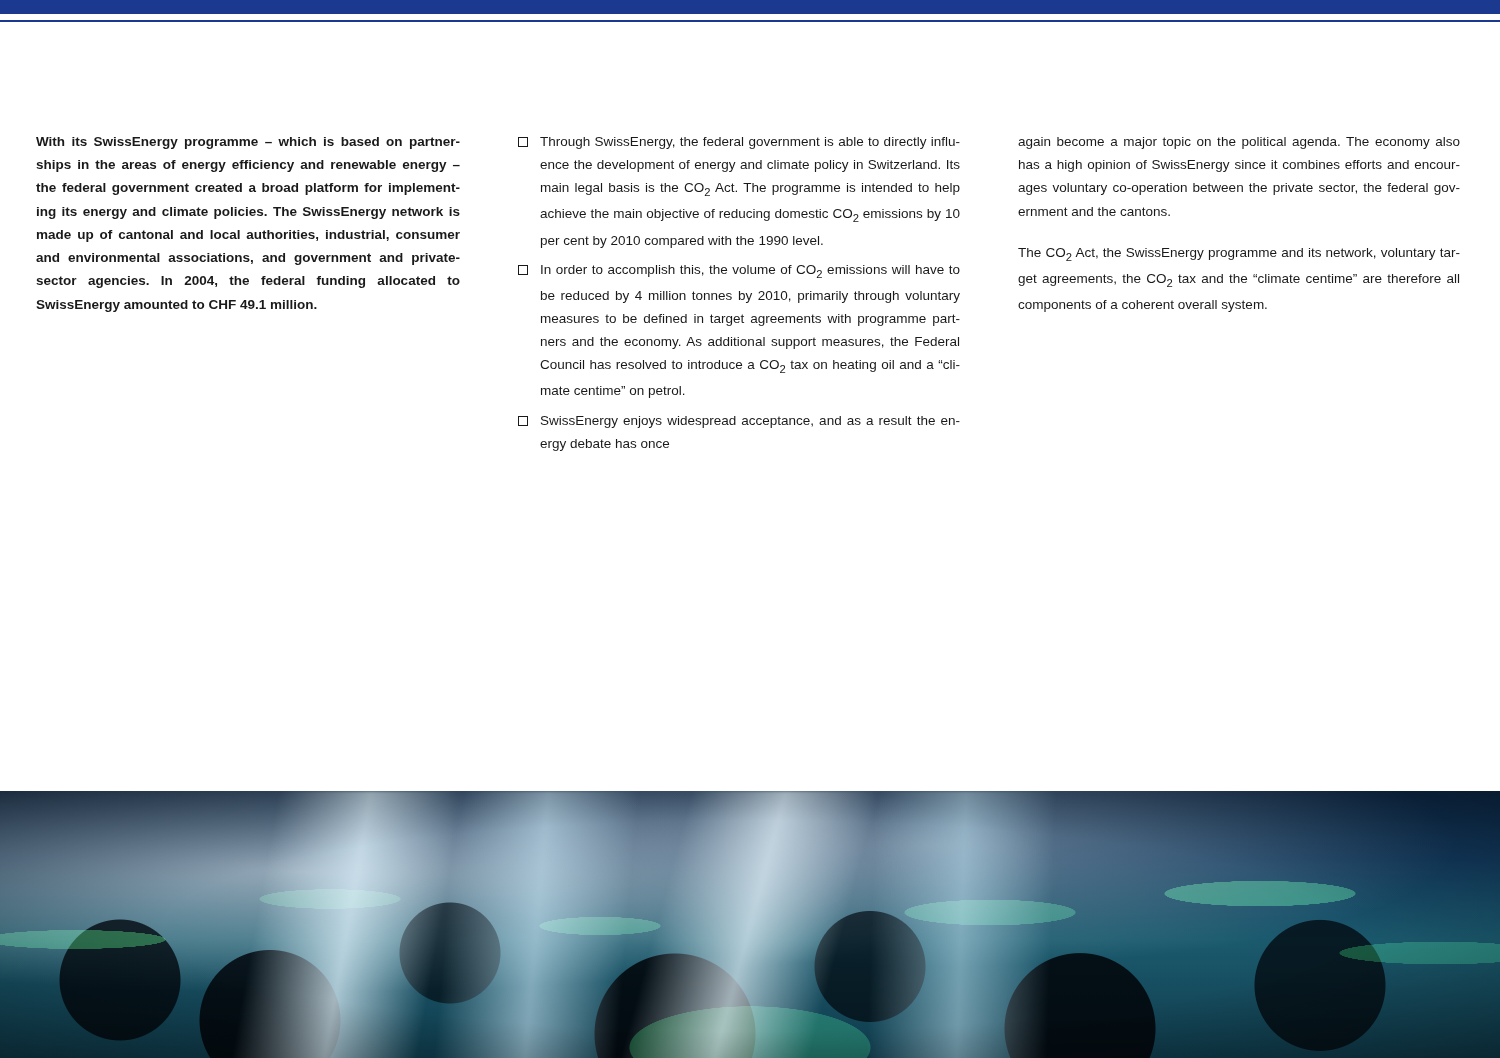With its SwissEnergy programme – which is based on partnerships in the areas of energy efficiency and renewable energy – the federal government created a broad platform for implementing its energy and climate policies. The SwissEnergy network is made up of cantonal and local authorities, industrial, consumer and environmental associations, and government and private-sector agencies. In 2004, the federal funding allocated to SwissEnergy amounted to CHF 49.1 million.
Through SwissEnergy, the federal government is able to directly influence the development of energy and climate policy in Switzerland. Its main legal basis is the CO2 Act. The programme is intended to help achieve the main objective of reducing domestic CO2 emissions by 10 per cent by 2010 compared with the 1990 level.
In order to accomplish this, the volume of CO2 emissions will have to be reduced by 4 million tonnes by 2010, primarily through voluntary measures to be defined in target agreements with programme partners and the economy. As additional support measures, the Federal Council has resolved to introduce a CO2 tax on heating oil and a “climate centime” on petrol.
SwissEnergy enjoys widespread acceptance, and as a result the energy debate has once
again become a major topic on the political agenda. The economy also has a high opinion of SwissEnergy since it combines efforts and encourages voluntary co-operation between the private sector, the federal government and the cantons.
The CO2 Act, the SwissEnergy programme and its network, voluntary target agreements, the CO2 tax and the “climate centime” are therefore all components of a coherent overall system.